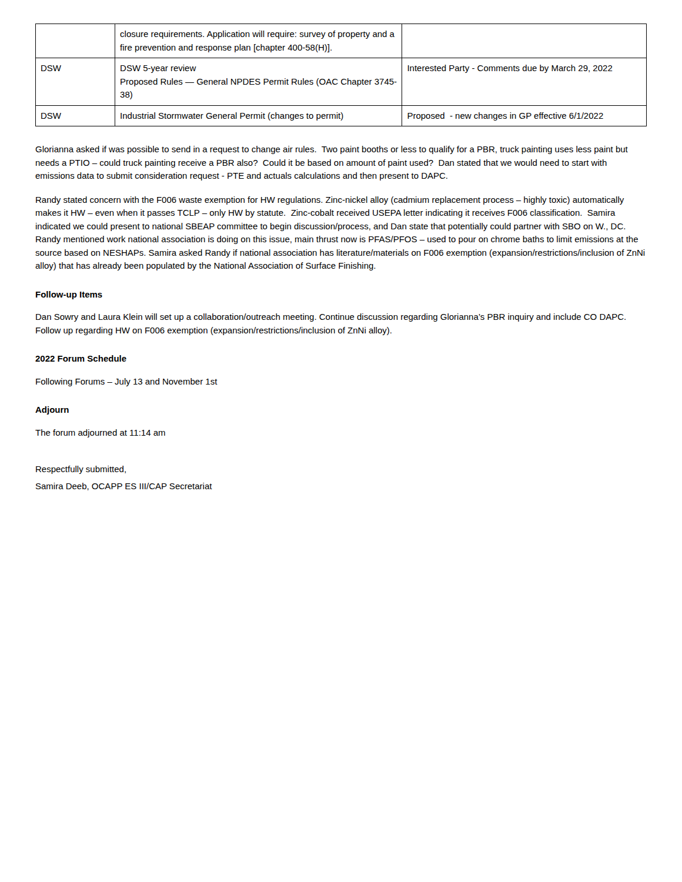| | closure requirements. Application will require: survey of property and a fire prevention and response plan [chapter 400-58(H)]. | |
| DSW | DSW 5-year review Proposed Rules — General NPDES Permit Rules (OAC Chapter 3745-38) | Interested Party - Comments due by March 29, 2022 |
| DSW | Industrial Stormwater General Permit (changes to permit) | Proposed - new changes in GP effective 6/1/2022 |
Glorianna asked if was possible to send in a request to change air rules. Two paint booths or less to qualify for a PBR, truck painting uses less paint but needs a PTIO – could truck painting receive a PBR also? Could it be based on amount of paint used? Dan stated that we would need to start with emissions data to submit consideration request - PTE and actuals calculations and then present to DAPC.
Randy stated concern with the F006 waste exemption for HW regulations. Zinc-nickel alloy (cadmium replacement process – highly toxic) automatically makes it HW – even when it passes TCLP – only HW by statute. Zinc-cobalt received USEPA letter indicating it receives F006 classification. Samira indicated we could present to national SBEAP committee to begin discussion/process, and Dan state that potentially could partner with SBO on W., DC. Randy mentioned work national association is doing on this issue, main thrust now is PFAS/PFOS – used to pour on chrome baths to limit emissions at the source based on NESHAPs. Samira asked Randy if national association has literature/materials on F006 exemption (expansion/restrictions/inclusion of ZnNi alloy) that has already been populated by the National Association of Surface Finishing.
Follow-up Items
Dan Sowry and Laura Klein will set up a collaboration/outreach meeting. Continue discussion regarding Glorianna’s PBR inquiry and include CO DAPC. Follow up regarding HW on F006 exemption (expansion/restrictions/inclusion of ZnNi alloy).
2022 Forum Schedule
Following Forums – July 13 and November 1st
Adjourn
The forum adjourned at 11:14 am
Respectfully submitted,
Samira Deeb, OCAPP ES III/CAP Secretariat